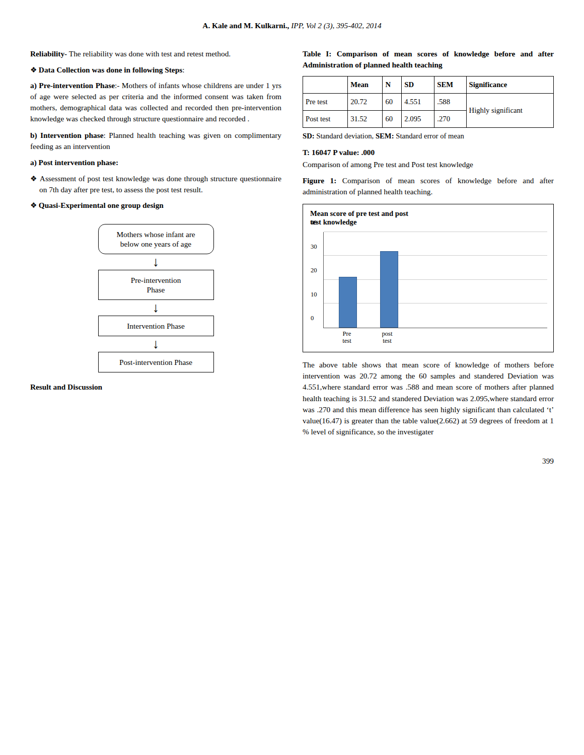A. Kale and M. Kulkarni., IPP, Vol 2 (3), 395-402, 2014
Reliability- The reliability was done with test and retest method.
Data Collection was done in following Steps:
a) Pre-intervention Phase:- Mothers of infants whose childrens are under 1 yrs of age were selected as per criteria and the informed consent was taken from mothers, demographical data was collected and recorded then pre-intervention knowledge was checked through structure questionnaire and recorded .
b) Intervention phase: Planned health teaching was given on complimentary feeding as an intervention
a) Post intervention phase:
Assessment of post test knowledge was done through structure questionnaire on 7th day after pre test, to assess the post test result.
Quasi-Experimental one group design
Mothers whose infant are
below one years of age
↓
Pre-intervention
Phase
↓
Intervention Phase
↓
Post-intervention Phase
Result and Discussion
Table I: Comparison of mean scores of knowledge before and after Administration of planned health teaching
| | Mean | N | SD | SEM | Significance |
| --- | --- | --- | --- | --- | --- |
| Pre test | 20.72 | 60 | 4.551 | .588 | Highly significant |
| Post test | 31.52 | 60 | 2.095 | .270 |
SD: Standard deviation, SEM: Standard error of mean
T: 16047 P value: .000
Comparison of among Pre test and Post test knowledge
Figure 1: Comparison of mean scores of knowledge before and after administration of planned health teaching.
Mean score of pre test and post
test knowledge
0 10 20 30 40
Pre test post test
The above table shows that mean score of knowledge of mothers before intervention was 20.72 among the 60 samples and standered Deviation was 4.551,where standard error was .588 and mean score of mothers after planned health teaching is 31.52 and standered Deviation was 2.095,where standard error was .270 and this mean difference has seen highly significant than calculated ‘t’ value(16.47) is greater than the table value(2.662) at 59 degrees of freedom at 1 % level of significance, so the investigater
399